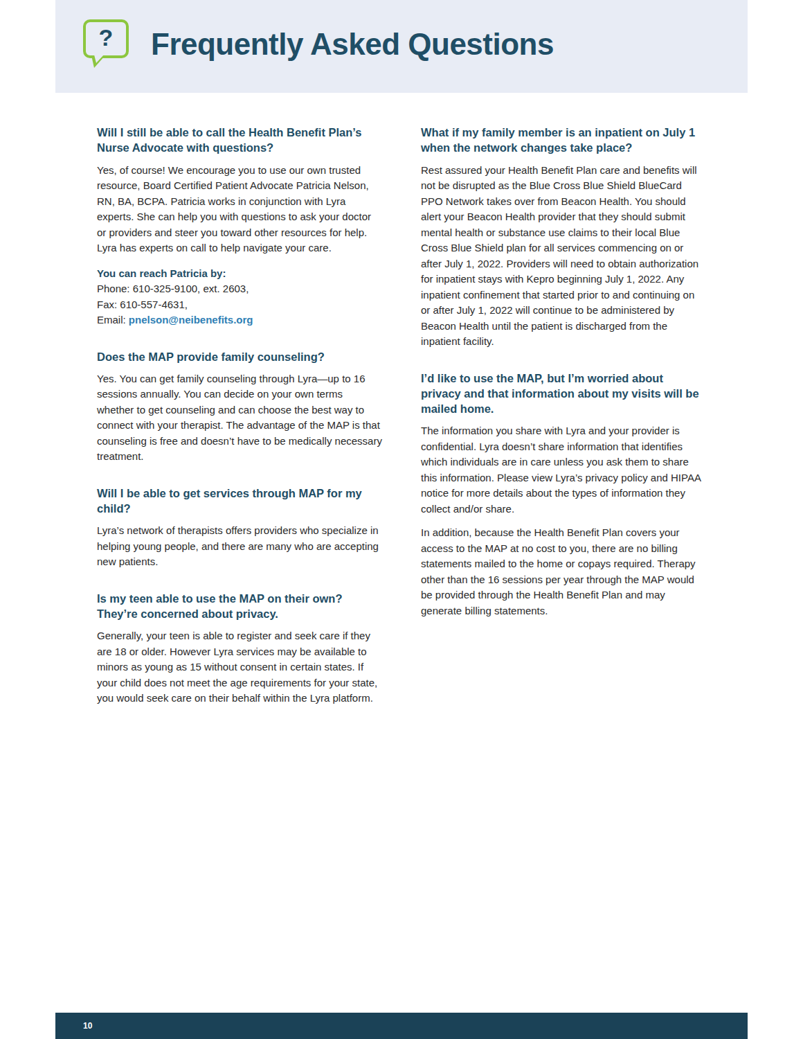?
Frequently Asked Questions
Will I still be able to call the Health Benefit Plan’s Nurse Advocate with questions?
Yes, of course! We encourage you to use our own trusted resource, Board Certified Patient Advocate Patricia Nelson, RN, BA, BCPA. Patricia works in conjunction with Lyra experts. She can help you with questions to ask your doctor or providers and steer you toward other resources for help. Lyra has experts on call to help navigate your care.
You can reach Patricia by:
Phone: 610-325-9100, ext. 2603,
Fax: 610-557-4631,
Email: pnelson@neibenefits.org
Does the MAP provide family counseling?
Yes. You can get family counseling through Lyra—up to 16 sessions annually. You can decide on your own terms whether to get counseling and can choose the best way to connect with your therapist. The advantage of the MAP is that counseling is free and doesn’t have to be medically necessary treatment.
Will I be able to get services through MAP for my child?
Lyra’s network of therapists offers providers who specialize in helping young people, and there are many who are accepting new patients.
Is my teen able to use the MAP on their own? They’re concerned about privacy.
Generally, your teen is able to register and seek care if they are 18 or older. However Lyra services may be available to minors as young as 15 without consent in certain states. If your child does not meet the age requirements for your state, you would seek care on their behalf within the Lyra platform.
What if my family member is an inpatient on July 1 when the network changes take place?
Rest assured your Health Benefit Plan care and benefits will not be disrupted as the Blue Cross Blue Shield BlueCard PPO Network takes over from Beacon Health. You should alert your Beacon Health provider that they should submit mental health or substance use claims to their local Blue Cross Blue Shield plan for all services commencing on or after July 1, 2022. Providers will need to obtain authorization for inpatient stays with Kepro beginning July 1, 2022. Any inpatient confinement that started prior to and continuing on or after July 1, 2022 will continue to be administered by Beacon Health until the patient is discharged from the inpatient facility.
I’d like to use the MAP, but I’m worried about privacy and that information about my visits will be mailed home.
The information you share with Lyra and your provider is confidential. Lyra doesn’t share information that identifies which individuals are in care unless you ask them to share this information. Please view Lyra’s privacy policy and HIPAA notice for more details about the types of information they collect and/or share.
In addition, because the Health Benefit Plan covers your access to the MAP at no cost to you, there are no billing statements mailed to the home or copays required. Therapy other than the 16 sessions per year through the MAP would be provided through the Health Benefit Plan and may generate billing statements.
10